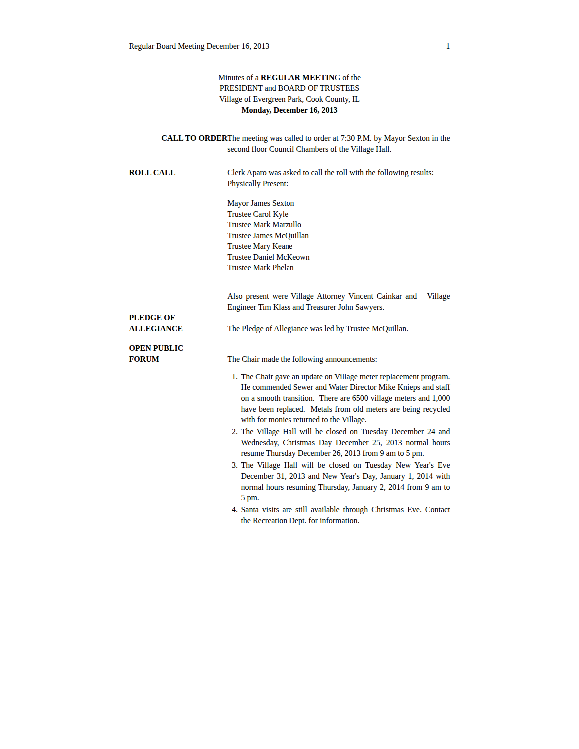Regular Board Meeting December 16, 2013
1
Minutes of a REGULAR MEETING of the
PRESIDENT and BOARD OF TRUSTEES
Village of Evergreen Park, Cook County, IL
Monday, December 16, 2013
| CALL TO ORDER | The meeting was called to order at 7:30 P.M. by Mayor Sexton in the second floor Council Chambers of the Village Hall. |
| ROLL CALL | Clerk Aparo was asked to call the roll with the following results: Physically Present: Mayor James Sexton Trustee Carol Kyle Trustee Mark Marzullo Trustee James McQuillan Trustee Mary Keane Trustee Daniel McKeown Trustee Mark Phelan |
| | Also present were Village Attorney Vincent Cainkar and Village Engineer Tim Klass and Treasurer John Sawyers. |
| PLEDGE OF ALLEGIANCE | The Pledge of Allegiance was led by Trustee McQuillan. |
| OPEN PUBLIC FORUM | The Chair made the following announcements: The Chair gave an update on Village meter replacement program. He commended Sewer and Water Director Mike Knieps and staff on a smooth transition. There are 6500 village meters and 1,000 have been replaced. Metals from old meters are being recycled with for monies returned to the Village. The Village Hall will be closed on Tuesday December 24 and Wednesday, Christmas Day December 25, 2013 normal hours resume Thursday December 26, 2013 from 9 am to 5 pm. The Village Hall will be closed on Tuesday New Year's Eve December 31, 2013 and New Year's Day, January 1, 2014 with normal hours resuming Thursday, January 2, 2014 from 9 am to 5 pm. Santa visits are still available through Christmas Eve. Contact the Recreation Dept. for information. |